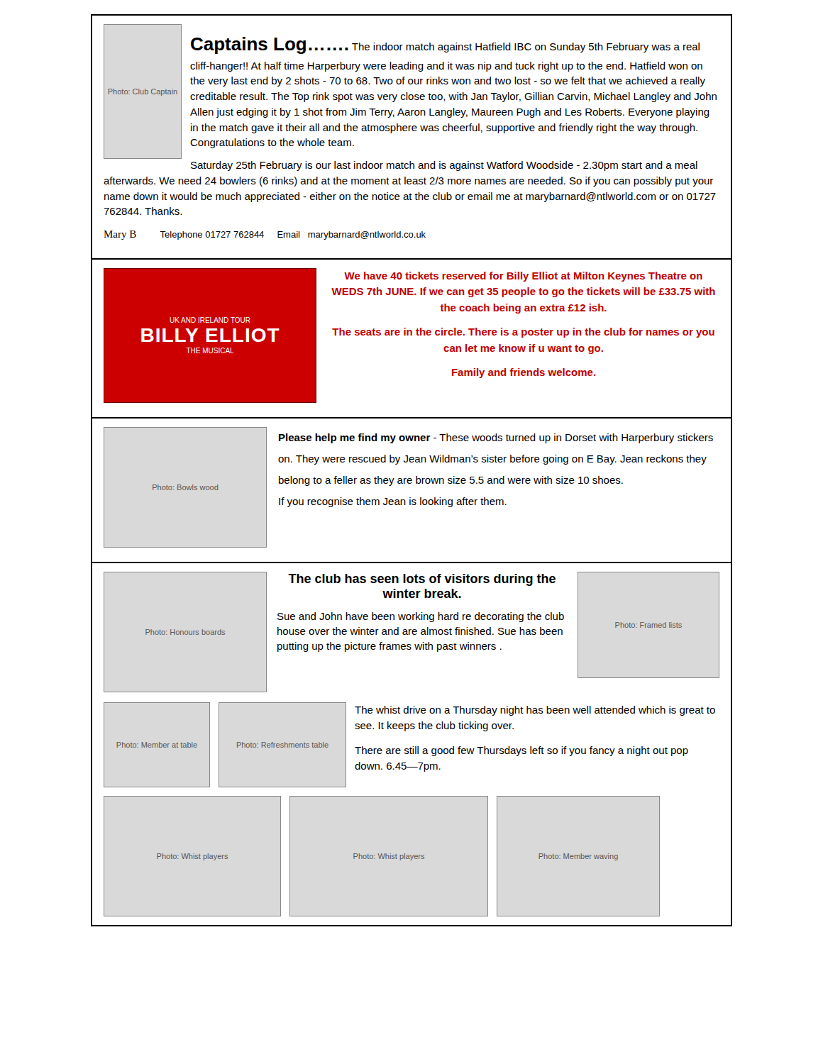Photo: Club Captain
Captains Log…….
The indoor match against Hatfield IBC on Sunday 5th February was a real cliff-hanger!! At half time Harperbury were leading and it was nip and tuck right up to the end. Hatfield won on the very last end by 2 shots - 70 to 68. Two of our rinks won and two lost - so we felt that we achieved a really creditable result. The Top rink spot was very close too, with Jan Taylor, Gillian Carvin, Michael Langley and John Allen just edging it by 1 shot from Jim Terry, Aaron Langley, Maureen Pugh and Les Roberts. Everyone playing in the match gave it their all and the atmosphere was cheerful, supportive and friendly right the way through. Congratulations to the whole team.
Saturday 25th February is our last indoor match and is against Watford Woodside - 2.30pm start and a meal afterwards. We need 24 bowlers (6 rinks) and at the moment at least 2/3 more names are needed. So if you can possibly put your name down it would be much appreciated - either on the notice at the club or email me at marybarnard@ntlworld.com or on 01727 762844. Thanks.
Mary B Telephone 01727 762844 Email marybarnard@ntlworld.co.uk
UK AND IRELAND TOUR BILLY ELLIOT THE MUSICAL
We have 40 tickets reserved for Billy Elliot at Milton Keynes Theatre on WEDS 7th JUNE. If we can get 35 people to go the tickets will be £33.75 with the coach being an extra £12 ish.
The seats are in the circle. There is a poster up in the club for names or you can let me know if u want to go.
Family and friends welcome.
Photo: Bowls wood
Please help me find my owner - These woods turned up in Dorset with Harperbury stickers on. They were rescued by Jean Wildman’s sister before going on E Bay. Jean reckons they belong to a feller as they are brown size 5.5 and were with size 10 shoes.
If you recognise them Jean is looking after them.
Photo: Honours boards
The club has seen lots of visitors during the winter break.
Sue and John have been working hard re decorating the club house over the winter and are almost finished. Sue has been putting up the picture frames with past winners .
Photo: Framed lists
Photo: Member at table
Photo: Refreshments table
The whist drive on a Thursday night has been well attended which is great to see. It keeps the club ticking over.
There are still a good few Thursdays left so if you fancy a night out pop down. 6.45—7pm.
Photo: Whist players
Photo: Whist players
Photo: Member waving